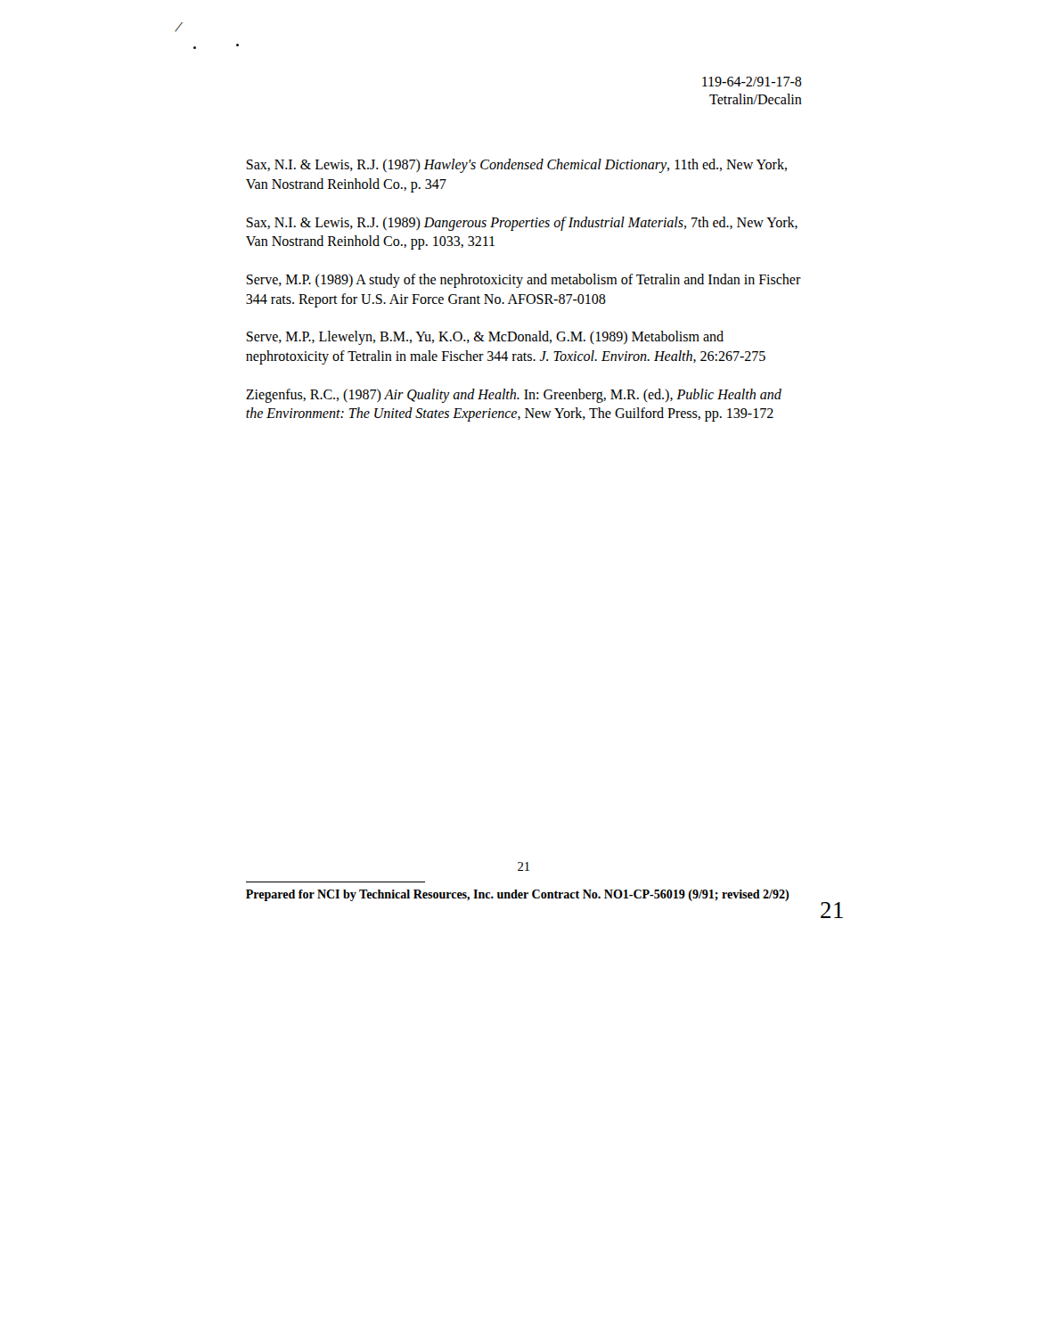/
119-64-2/91-17-8
Tetralin/Decalin
Sax, N.I. & Lewis, R.J. (1987) Hawley's Condensed Chemical Dictionary, 11th ed., New York, Van Nostrand Reinhold Co., p. 347
Sax, N.I. & Lewis, R.J. (1989) Dangerous Properties of Industrial Materials, 7th ed., New York, Van Nostrand Reinhold Co., pp. 1033, 3211
Serve, M.P. (1989) A study of the nephrotoxicity and metabolism of Tetralin and Indan in Fischer 344 rats. Report for U.S. Air Force Grant No. AFOSR-87-0108
Serve, M.P., Llewelyn, B.M., Yu, K.O., & McDonald, G.M. (1989) Metabolism and nephrotoxicity of Tetralin in male Fischer 344 rats. J. Toxicol. Environ. Health, 26:267-275
Ziegenfus, R.C., (1987) Air Quality and Health. In: Greenberg, M.R. (ed.), Public Health and the Environment: The United States Experience, New York, The Guilford Press, pp. 139-172
21
Prepared for NCI by Technical Resources, Inc. under Contract No. NO1-CP-56019 (9/91; revised 2/92)
21